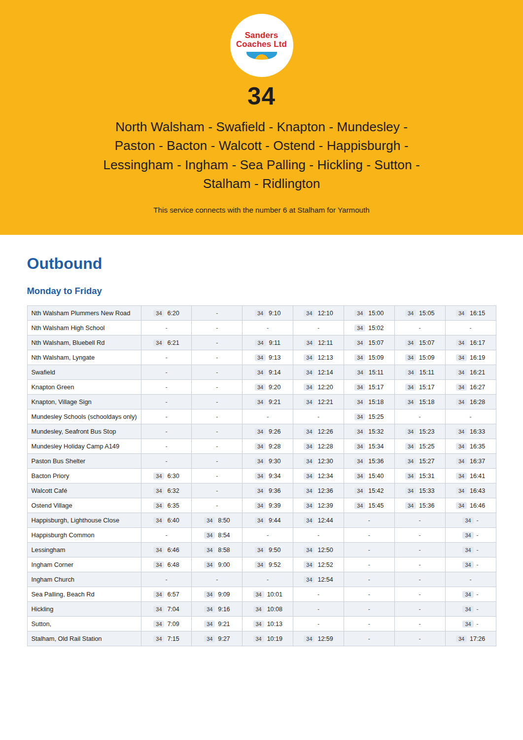Sanders Coaches Ltd
34
North Walsham - Swafield - Knapton - Mundesley -
Paston - Bacton - Walcott - Ostend - Happisburgh -
Lessingham - Ingham - Sea Palling - Hickling - Sutton -
Stalham - Ridlington
This service connects with the number 6 at Stalham for Yarmouth
Outbound
Monday to Friday
| Nth Walsham Plummers New Road | 34 6:20 | - | 34 9:10 | 34 12:10 | 34 15:00 | 34 15:05 | 34 16:15 |
| Nth Walsham High School | - | - | - | - | 34 15:02 | - | - |
| Nth Walsham, Bluebell Rd | 34 6:21 | - | 34 9:11 | 34 12:11 | 34 15:07 | 34 15:07 | 34 16:17 |
| Nth Walsham, Lyngate | - | - | 34 9:13 | 34 12:13 | 34 15:09 | 34 15:09 | 34 16:19 |
| Swafield | - | - | 34 9:14 | 34 12:14 | 34 15:11 | 34 15:11 | 34 16:21 |
| Knapton Green | - | - | 34 9:20 | 34 12:20 | 34 15:17 | 34 15:17 | 34 16:27 |
| Knapton, Village Sign | - | - | 34 9:21 | 34 12:21 | 34 15:18 | 34 15:18 | 34 16:28 |
| Mundesley Schools (schooldays only) | - | - | - | - | 34 15:25 | - | - |
| Mundesley, Seafront Bus Stop | - | - | 34 9:26 | 34 12:26 | 34 15:32 | 34 15:23 | 34 16:33 |
| Mundesley Holiday Camp A149 | - | - | 34 9:28 | 34 12:28 | 34 15:34 | 34 15:25 | 34 16:35 |
| Paston Bus Shelter | - | - | 34 9:30 | 34 12:30 | 34 15:36 | 34 15:27 | 34 16:37 |
| Bacton Priory | 34 6:30 | - | 34 9:34 | 34 12:34 | 34 15:40 | 34 15:31 | 34 16:41 |
| Walcott Café | 34 6:32 | - | 34 9:36 | 34 12:36 | 34 15:42 | 34 15:33 | 34 16:43 |
| Ostend Village | 34 6:35 | - | 34 9:39 | 34 12:39 | 34 15:45 | 34 15:36 | 34 16:46 |
| Happisburgh, Lighthouse Close | 34 6:40 | 34 8:50 | 34 9:44 | 34 12:44 | - | - | 34 - |
| Happisburgh Common | - | 34 8:54 | - | - | - | - | 34 - |
| Lessingham | 34 6:46 | 34 8:58 | 34 9:50 | 34 12:50 | - | - | 34 - |
| Ingham Corner | 34 6:48 | 34 9:00 | 34 9:52 | 34 12:52 | - | - | 34 - |
| Ingham Church | - | - | - | 34 12:54 | - | - | - |
| Sea Palling, Beach Rd | 34 6:57 | 34 9:09 | 34 10:01 | - | - | - | 34 - |
| Hickling | 34 7:04 | 34 9:16 | 34 10:08 | - | - | - | 34 - |
| Sutton, | 34 7:09 | 34 9:21 | 34 10:13 | - | - | - | 34 - |
| Stalham, Old Rail Station | 34 7:15 | 34 9:27 | 34 10:19 | 34 12:59 | - | - | 34 17:26 |